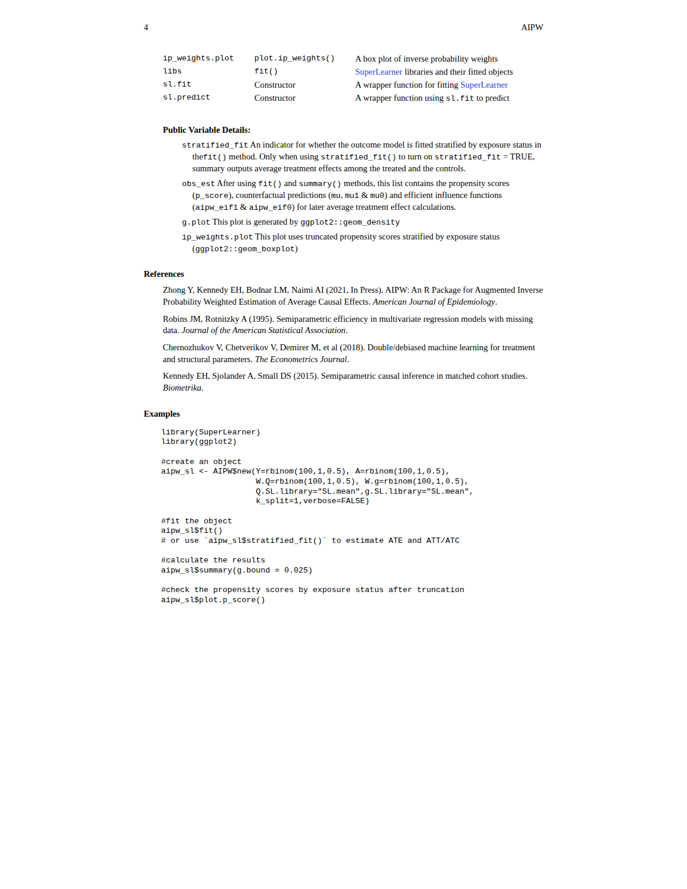4 AIPW
| ip_weights.plot | plot.ip_weights() | A box plot of inverse probability weights |
| libs | fit() | SuperLearner libraries and their fitted objects |
| sl.fit | Constructor | A wrapper function for fitting SuperLearner |
| sl.predict | Constructor | A wrapper function using sl.fit to predict |
Public Variable Details:
stratified_fit An indicator for whether the outcome model is fitted stratified by exposure status in thefit() method. Only when using stratified_fit() to turn on stratified_fit = TRUE, summary outputs average treatment effects among the treated and the controls.
obs_est After using fit() and summary() methods, this list contains the propensity scores (p_score), counterfactual predictions (mu, mu1 & mu0) and efficient influence functions (aipw_eif1 & aipw_eif0) for later average treatment effect calculations.
g.plot This plot is generated by ggplot2::geom_density
ip_weights.plot This plot uses truncated propensity scores stratified by exposure status (ggplot2::geom_boxplot)
References
Zhong Y, Kennedy EH, Bodnar LM, Naimi AI (2021, In Press). AIPW: An R Package for Augmented Inverse Probability Weighted Estimation of Average Causal Effects. American Journal of Epidemiology.
Robins JM, Rotnitzky A (1995). Semiparametric efficiency in multivariate regression models with missing data. Journal of the American Statistical Association.
Chernozhukov V, Chetverikov V, Demirer M, et al (2018). Double/debiased machine learning for treatment and structural parameters. The Econometrics Journal.
Kennedy EH, Sjolander A, Small DS (2015). Semiparametric causal inference in matched cohort studies. Biometrika.
Examples
library(SuperLearner)
library(ggplot2)

#create an object
aipw_sl <- AIPW$new(Y=rbinom(100,1,0.5), A=rbinom(100,1,0.5),
                    W.Q=rbinom(100,1,0.5), W.g=rbinom(100,1,0.5),
                    Q.SL.library="SL.mean",g.SL.library="SL.mean",
                    k_split=1,verbose=FALSE)

#fit the object
aipw_sl$fit()
# or use `aipw_sl$stratified_fit()` to estimate ATE and ATT/ATC

#calculate the results
aipw_sl$summary(g.bound = 0.025)

#check the propensity scores by exposure status after truncation
aipw_sl$plot.p_score()